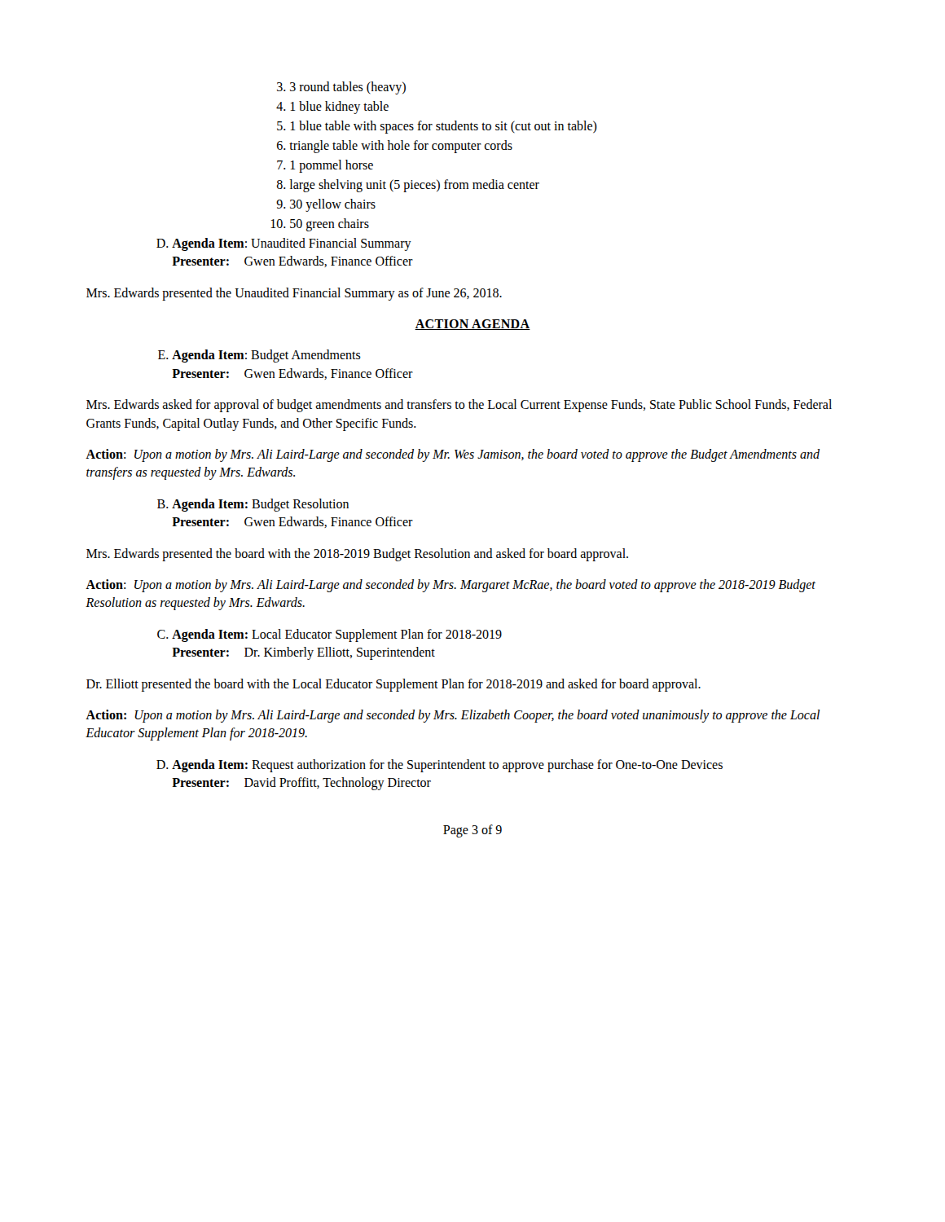3 round tables (heavy)
1 blue kidney table
1 blue table with spaces for students to sit (cut out in table)
triangle table with hole for computer cords
1 pommel horse
large shelving unit (5 pieces) from media center
30 yellow chairs
50 green chairs
Agenda Item: Unaudited Financial Summary Presenter: Gwen Edwards, Finance Officer
Mrs. Edwards presented the Unaudited Financial Summary as of June 26, 2018.
ACTION AGENDA
Agenda Item: Budget Amendments Presenter: Gwen Edwards, Finance Officer
Mrs. Edwards asked for approval of budget amendments and transfers to the Local Current Expense Funds, State Public School Funds, Federal Grants Funds, Capital Outlay Funds, and Other Specific Funds.
Action: Upon a motion by Mrs. Ali Laird-Large and seconded by Mr. Wes Jamison, the board voted to approve the Budget Amendments and transfers as requested by Mrs. Edwards.
Agenda Item: Budget Resolution Presenter: Gwen Edwards, Finance Officer
Mrs. Edwards presented the board with the 2018-2019 Budget Resolution and asked for board approval.
Action: Upon a motion by Mrs. Ali Laird-Large and seconded by Mrs. Margaret McRae, the board voted to approve the 2018-2019 Budget Resolution as requested by Mrs. Edwards.
Agenda Item: Local Educator Supplement Plan for 2018-2019 Presenter: Dr. Kimberly Elliott, Superintendent
Dr. Elliott presented the board with the Local Educator Supplement Plan for 2018-2019 and asked for board approval.
Action: Upon a motion by Mrs. Ali Laird-Large and seconded by Mrs. Elizabeth Cooper, the board voted unanimously to approve the Local Educator Supplement Plan for 2018-2019.
Agenda Item: Request authorization for the Superintendent to approve purchase for One-to-One Devices Presenter: David Proffitt, Technology Director
Page 3 of 9